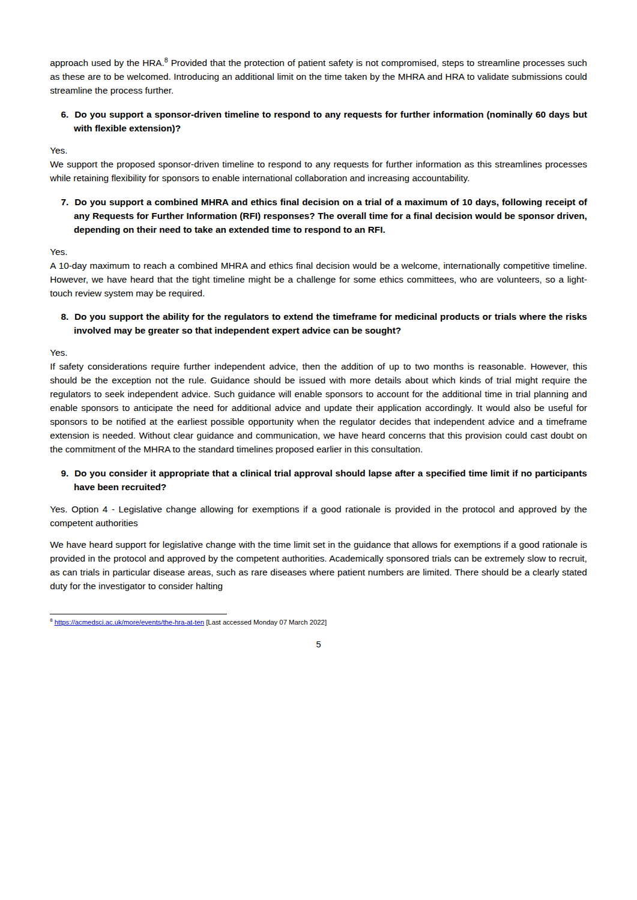approach used by the HRA.8 Provided that the protection of patient safety is not compromised, steps to streamline processes such as these are to be welcomed. Introducing an additional limit on the time taken by the MHRA and HRA to validate submissions could streamline the process further.
6. Do you support a sponsor-driven timeline to respond to any requests for further information (nominally 60 days but with flexible extension)?
Yes.
We support the proposed sponsor-driven timeline to respond to any requests for further information as this streamlines processes while retaining flexibility for sponsors to enable international collaboration and increasing accountability.
7. Do you support a combined MHRA and ethics final decision on a trial of a maximum of 10 days, following receipt of any Requests for Further Information (RFI) responses? The overall time for a final decision would be sponsor driven, depending on their need to take an extended time to respond to an RFI.
Yes.
A 10-day maximum to reach a combined MHRA and ethics final decision would be a welcome, internationally competitive timeline. However, we have heard that the tight timeline might be a challenge for some ethics committees, who are volunteers, so a light-touch review system may be required.
8. Do you support the ability for the regulators to extend the timeframe for medicinal products or trials where the risks involved may be greater so that independent expert advice can be sought?
Yes.
If safety considerations require further independent advice, then the addition of up to two months is reasonable. However, this should be the exception not the rule. Guidance should be issued with more details about which kinds of trial might require the regulators to seek independent advice. Such guidance will enable sponsors to account for the additional time in trial planning and enable sponsors to anticipate the need for additional advice and update their application accordingly. It would also be useful for sponsors to be notified at the earliest possible opportunity when the regulator decides that independent advice and a timeframe extension is needed. Without clear guidance and communication, we have heard concerns that this provision could cast doubt on the commitment of the MHRA to the standard timelines proposed earlier in this consultation.
9. Do you consider it appropriate that a clinical trial approval should lapse after a specified time limit if no participants have been recruited?
Yes. Option 4 - Legislative change allowing for exemptions if a good rationale is provided in the protocol and approved by the competent authorities
We have heard support for legislative change with the time limit set in the guidance that allows for exemptions if a good rationale is provided in the protocol and approved by the competent authorities. Academically sponsored trials can be extremely slow to recruit, as can trials in particular disease areas, such as rare diseases where patient numbers are limited. There should be a clearly stated duty for the investigator to consider halting
8 https://acmedsci.ac.uk/more/events/the-hra-at-ten [Last accessed Monday 07 March 2022]
5